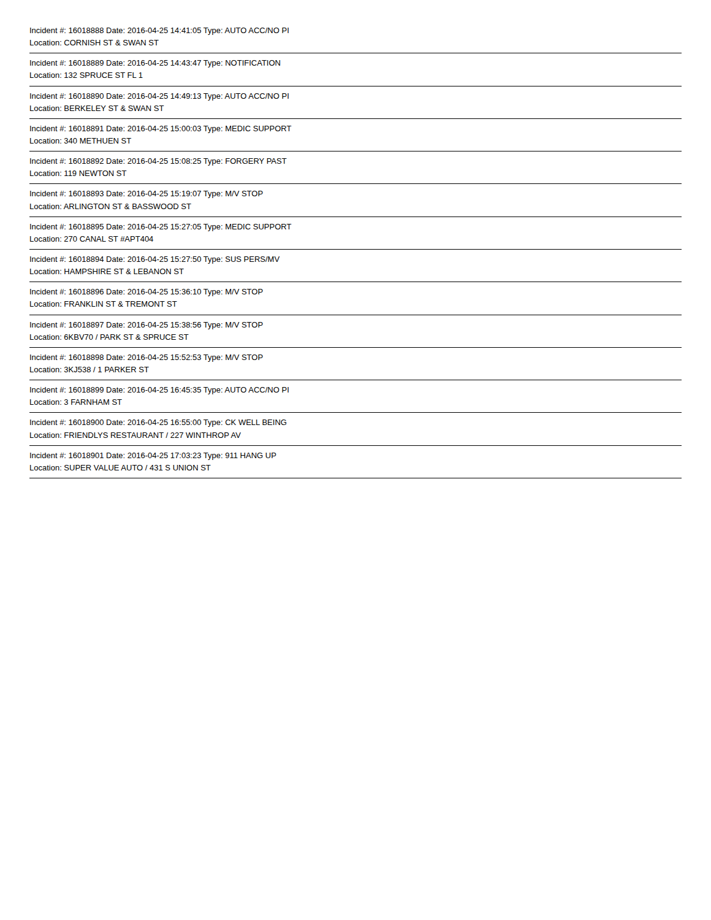Incident #: 16018888 Date: 2016-04-25 14:41:05 Type: AUTO ACC/NO PI
Location: CORNISH ST & SWAN ST
Incident #: 16018889 Date: 2016-04-25 14:43:47 Type: NOTIFICATION
Location: 132 SPRUCE ST FL 1
Incident #: 16018890 Date: 2016-04-25 14:49:13 Type: AUTO ACC/NO PI
Location: BERKELEY ST & SWAN ST
Incident #: 16018891 Date: 2016-04-25 15:00:03 Type: MEDIC SUPPORT
Location: 340 METHUEN ST
Incident #: 16018892 Date: 2016-04-25 15:08:25 Type: FORGERY PAST
Location: 119 NEWTON ST
Incident #: 16018893 Date: 2016-04-25 15:19:07 Type: M/V STOP
Location: ARLINGTON ST & BASSWOOD ST
Incident #: 16018895 Date: 2016-04-25 15:27:05 Type: MEDIC SUPPORT
Location: 270 CANAL ST #APT404
Incident #: 16018894 Date: 2016-04-25 15:27:50 Type: SUS PERS/MV
Location: HAMPSHIRE ST & LEBANON ST
Incident #: 16018896 Date: 2016-04-25 15:36:10 Type: M/V STOP
Location: FRANKLIN ST & TREMONT ST
Incident #: 16018897 Date: 2016-04-25 15:38:56 Type: M/V STOP
Location: 6KBV70 / PARK ST & SPRUCE ST
Incident #: 16018898 Date: 2016-04-25 15:52:53 Type: M/V STOP
Location: 3KJ538 / 1 PARKER ST
Incident #: 16018899 Date: 2016-04-25 16:45:35 Type: AUTO ACC/NO PI
Location: 3 FARNHAM ST
Incident #: 16018900 Date: 2016-04-25 16:55:00 Type: CK WELL BEING
Location: FRIENDLYS RESTAURANT / 227 WINTHROP AV
Incident #: 16018901 Date: 2016-04-25 17:03:23 Type: 911 HANG UP
Location: SUPER VALUE AUTO / 431 S UNION ST